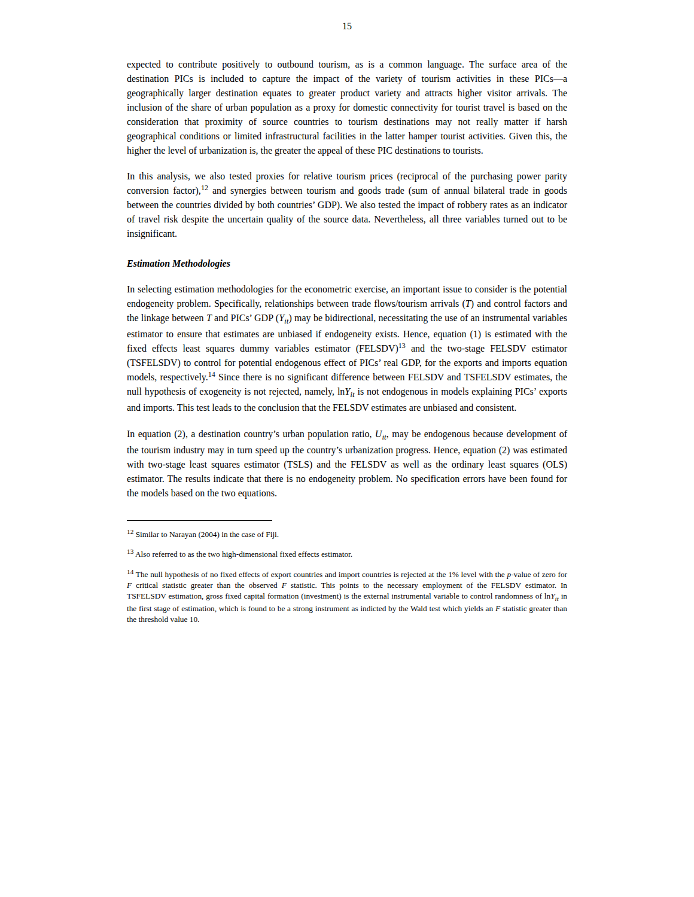15
expected to contribute positively to outbound tourism, as is a common language. The surface area of the destination PICs is included to capture the impact of the variety of tourism activities in these PICs—a geographically larger destination equates to greater product variety and attracts higher visitor arrivals. The inclusion of the share of urban population as a proxy for domestic connectivity for tourist travel is based on the consideration that proximity of source countries to tourism destinations may not really matter if harsh geographical conditions or limited infrastructural facilities in the latter hamper tourist activities. Given this, the higher the level of urbanization is, the greater the appeal of these PIC destinations to tourists.
In this analysis, we also tested proxies for relative tourism prices (reciprocal of the purchasing power parity conversion factor),12 and synergies between tourism and goods trade (sum of annual bilateral trade in goods between the countries divided by both countries’ GDP). We also tested the impact of robbery rates as an indicator of travel risk despite the uncertain quality of the source data. Nevertheless, all three variables turned out to be insignificant.
Estimation Methodologies
In selecting estimation methodologies for the econometric exercise, an important issue to consider is the potential endogeneity problem. Specifically, relationships between trade flows/tourism arrivals (T) and control factors and the linkage between T and PICs’ GDP (Yit) may be bidirectional, necessitating the use of an instrumental variables estimator to ensure that estimates are unbiased if endogeneity exists. Hence, equation (1) is estimated with the fixed effects least squares dummy variables estimator (FELSDV)13 and the two-stage FELSDV estimator (TSFELSDV) to control for potential endogenous effect of PICs’ real GDP, for the exports and imports equation models, respectively.14 Since there is no significant difference between FELSDV and TSFELSDV estimates, the null hypothesis of exogeneity is not rejected, namely, lnYit is not endogenous in models explaining PICs’ exports and imports. This test leads to the conclusion that the FELSDV estimates are unbiased and consistent.
In equation (2), a destination country’s urban population ratio, Uit, may be endogenous because development of the tourism industry may in turn speed up the country’s urbanization progress. Hence, equation (2) was estimated with two-stage least squares estimator (TSLS) and the FELSDV as well as the ordinary least squares (OLS) estimator. The results indicate that there is no endogeneity problem. No specification errors have been found for the models based on the two equations.
12 Similar to Narayan (2004) in the case of Fiji.
13 Also referred to as the two high-dimensional fixed effects estimator.
14 The null hypothesis of no fixed effects of export countries and import countries is rejected at the 1% level with the p-value of zero for F critical statistic greater than the observed F statistic. This points to the necessary employment of the FELSDV estimator. In TSFELSDV estimation, gross fixed capital formation (investment) is the external instrumental variable to control randomness of lnYit in the first stage of estimation, which is found to be a strong instrument as indicted by the Wald test which yields an F statistic greater than the threshold value 10.